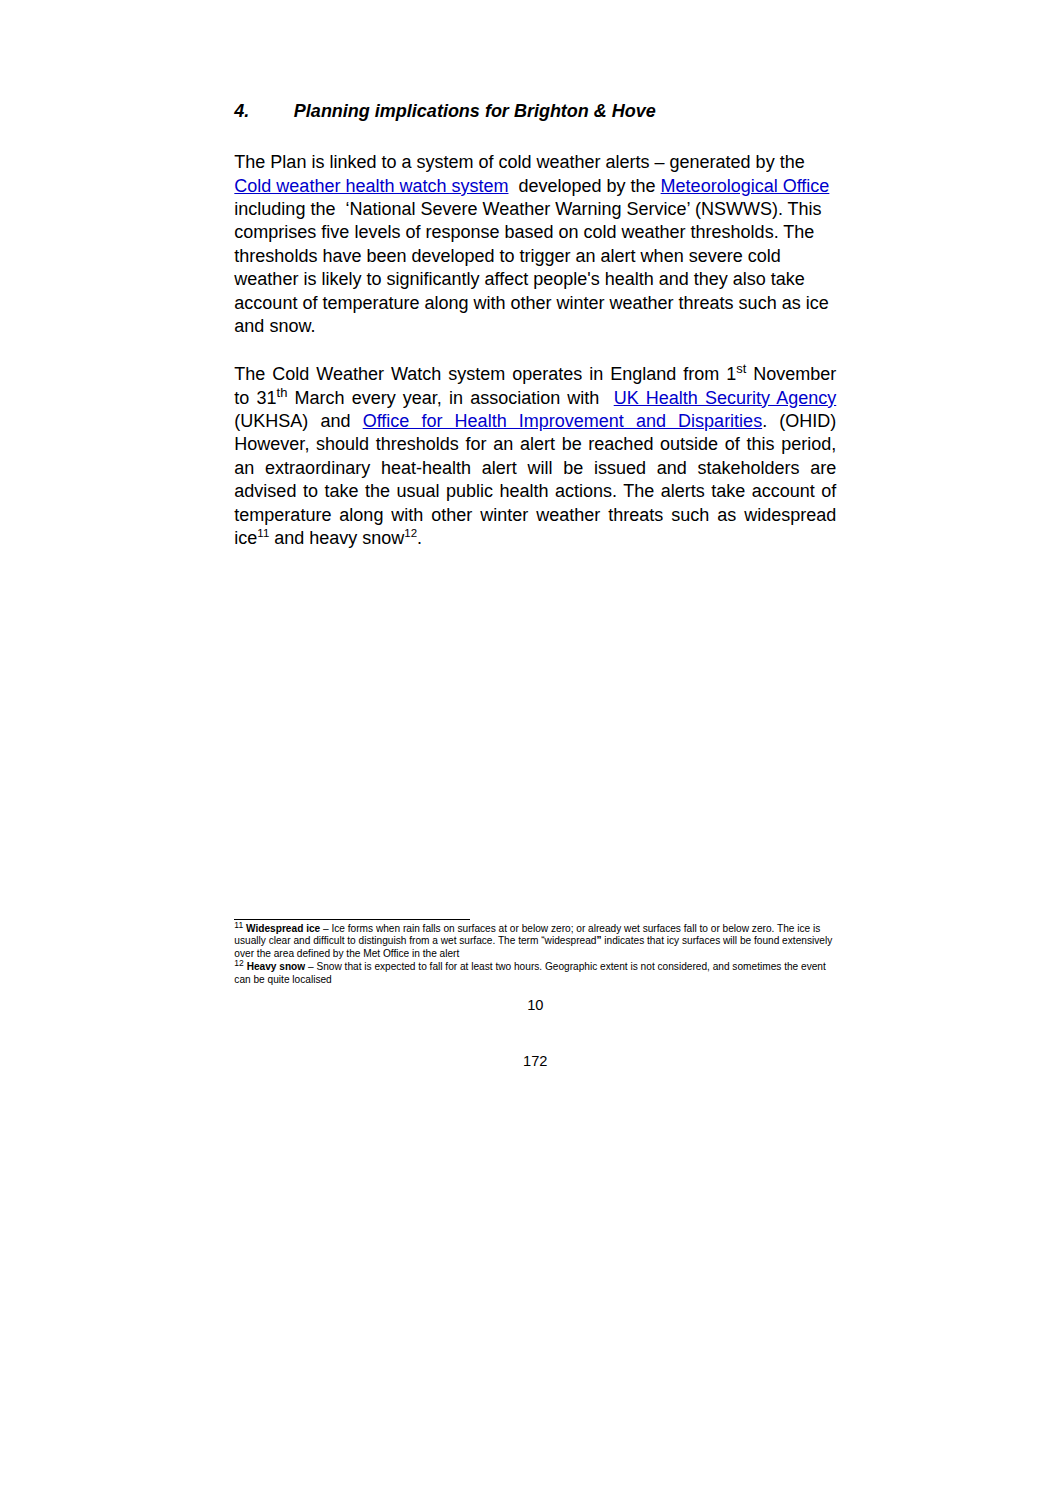4. Planning implications for Brighton & Hove
The Plan is linked to a system of cold weather alerts – generated by the Cold weather health watch system developed by the Meteorological Office including the ‘National Severe Weather Warning Service’ (NSWWS). This comprises five levels of response based on cold weather thresholds. The thresholds have been developed to trigger an alert when severe cold weather is likely to significantly affect people's health and they also take account of temperature along with other winter weather threats such as ice and snow.
The Cold Weather Watch system operates in England from 1st November to 31th March every year, in association with UK Health Security Agency (UKHSA) and Office for Health Improvement and Disparities. (OHID) However, should thresholds for an alert be reached outside of this period, an extraordinary heat-health alert will be issued and stakeholders are advised to take the usual public health actions. The alerts take account of temperature along with other winter weather threats such as widespread ice11 and heavy snow12.
11 Widespread ice – Ice forms when rain falls on surfaces at or below zero; or already wet surfaces fall to or below zero. The ice is usually clear and difficult to distinguish from a wet surface. The term “widespread” indicates that icy surfaces will be found extensively over the area defined by the Met Office in the alert
12 Heavy snow – Snow that is expected to fall for at least two hours. Geographic extent is not considered, and sometimes the event can be quite localised
10
172